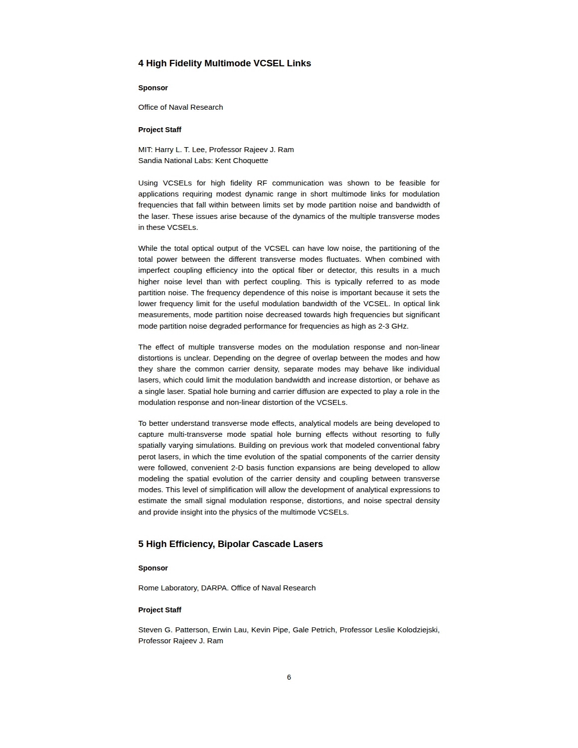4 High Fidelity Multimode VCSEL Links
Sponsor
Office of Naval Research
Project Staff
MIT: Harry L. T. Lee, Professor Rajeev J. Ram
Sandia National Labs: Kent Choquette
Using VCSELs for high fidelity RF communication was shown to be feasible for applications requiring modest dynamic range in short multimode links for modulation frequencies that fall within between limits set by mode partition noise and bandwidth of the laser. These issues arise because of the dynamics of the multiple transverse modes in these VCSELs.
While the total optical output of the VCSEL can have low noise, the partitioning of the total power between the different transverse modes fluctuates. When combined with imperfect coupling efficiency into the optical fiber or detector, this results in a much higher noise level than with perfect coupling. This is typically referred to as mode partition noise. The frequency dependence of this noise is important because it sets the lower frequency limit for the useful modulation bandwidth of the VCSEL. In optical link measurements, mode partition noise decreased towards high frequencies but significant mode partition noise degraded performance for frequencies as high as 2-3 GHz.
The effect of multiple transverse modes on the modulation response and non-linear distortions is unclear. Depending on the degree of overlap between the modes and how they share the common carrier density, separate modes may behave like individual lasers, which could limit the modulation bandwidth and increase distortion, or behave as a single laser. Spatial hole burning and carrier diffusion are expected to play a role in the modulation response and non-linear distortion of the VCSELs.
To better understand transverse mode effects, analytical models are being developed to capture multi-transverse mode spatial hole burning effects without resorting to fully spatially varying simulations. Building on previous work that modeled conventional fabry perot lasers, in which the time evolution of the spatial components of the carrier density were followed, convenient 2-D basis function expansions are being developed to allow modeling the spatial evolution of the carrier density and coupling between transverse modes. This level of simplification will allow the development of analytical expressions to estimate the small signal modulation response, distortions, and noise spectral density and provide insight into the physics of the multimode VCSELs.
5 High Efficiency, Bipolar Cascade Lasers
Sponsor
Rome Laboratory, DARPA. Office of Naval Research
Project Staff
Steven G. Patterson, Erwin Lau, Kevin Pipe, Gale Petrich, Professor Leslie Kolodziejski, Professor Rajeev J. Ram
6